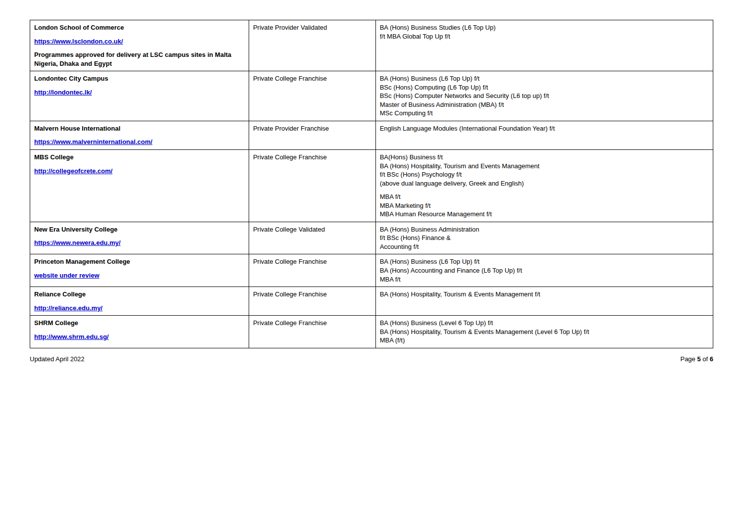| London School of Commerce https://www.lsclondon.co.uk/ Programmes approved for delivery at LSC campus sites in Malta Nigeria, Dhaka and Egypt | Private Provider Validated | BA (Hons) Business Studies (L6 Top Up) f/t MBA Global Top Up f/t |
| Londontec City Campus http://londontec.lk/ | Private College Franchise | BA (Hons) Business (L6 Top Up) f/t BSc (Hons) Computing (L6 Top Up) f/t BSc (Hons) Computer Networks and Security (L6 top up) f/t Master of Business Administration (MBA) f/t MSc Computing f/t |
| Malvern House International https://www.malverninternational.com/ | Private Provider Franchise | English Language Modules (International Foundation Year) f/t |
| MBS College http://collegeofcrete.com/ | Private College Franchise | BA(Hons) Business f/t BA (Hons) Hospitality, Tourism and Events Management f/t BSc (Hons) Psychology f/t (above dual language delivery, Greek and English) MBA f/t MBA Marketing f/t MBA Human Resource Management f/t |
| New Era University College https://www.newera.edu.my/ | Private College Validated | BA (Hons) Business Administration f/t BSc (Hons) Finance & Accounting f/t |
| Princeton Management College website under review | Private College Franchise | BA (Hons) Business (L6 Top Up) f/t BA (Hons) Accounting and Finance (L6 Top Up) f/t MBA f/t |
| Reliance College http://reliance.edu.my/ | Private College Franchise | BA (Hons) Hospitality, Tourism & Events Management f/t |
| SHRM College http://www.shrm.edu.sg/ | Private College Franchise | BA (Hons) Business (Level 6 Top Up) f/t BA (Hons) Hospitality, Tourism & Events Management (Level 6 Top Up) f/t MBA (f/t) |
Updated April 2022
Page 5 of 6